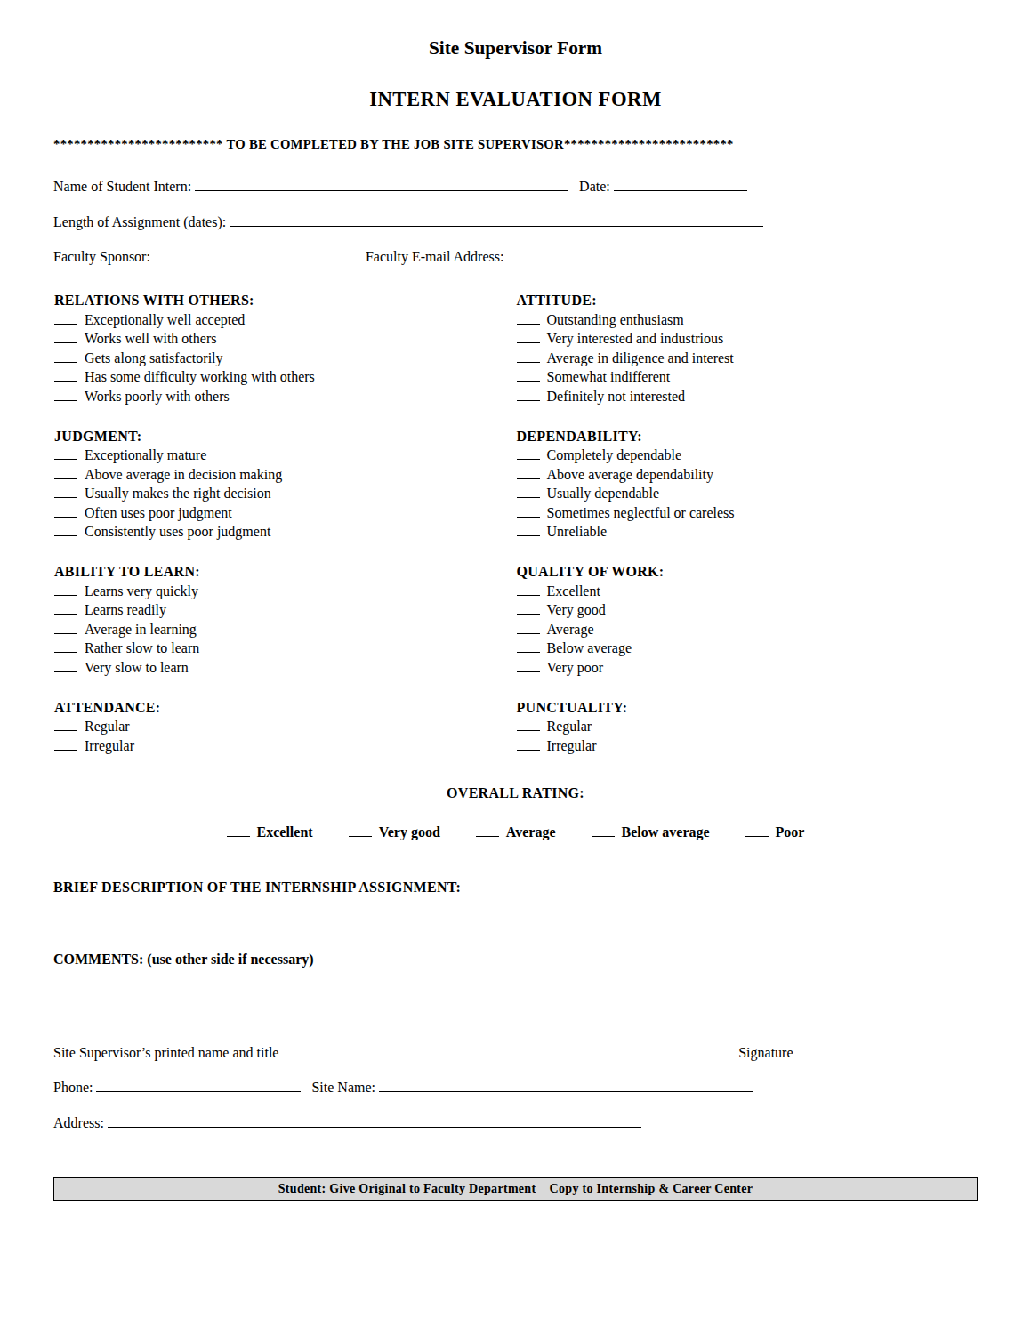Site Supervisor Form
INTERN EVALUATION FORM
************************* TO BE COMPLETED BY THE JOB SITE SUPERVISOR*************************
Name of Student Intern: Date:
Length of Assignment (dates):
Faculty Sponsor: Faculty E-mail Address:
| RELATIONS WITH OTHERS: Exceptionally well accepted Works well with others Gets along satisfactorily Has some difficulty working with others Works poorly with others | ATTITUDE: Outstanding enthusiasm Very interested and industrious Average in diligence and interest Somewhat indifferent Definitely not interested |
| JUDGMENT: Exceptionally mature Above average in decision making Usually makes the right decision Often uses poor judgment Consistently uses poor judgment | DEPENDABILITY: Completely dependable Above average dependability Usually dependable Sometimes neglectful or careless Unreliable |
| ABILITY TO LEARN: Learns very quickly Learns readily Average in learning Rather slow to learn Very slow to learn | QUALITY OF WORK: Excellent Very good Average Below average Very poor |
| ATTENDANCE: Regular Irregular | PUNCTUALITY: Regular Irregular |
OVERALL RATING:
Excellent Very good Average Below average Poor
BRIEF DESCRIPTION OF THE INTERNSHIP ASSIGNMENT:
COMMENTS: (use other side if necessary)
| Site Supervisor’s printed name and title | Signature |
Phone: Site Name:
Address:
Student: Give Original to Faculty Department Copy to Internship & Career Center